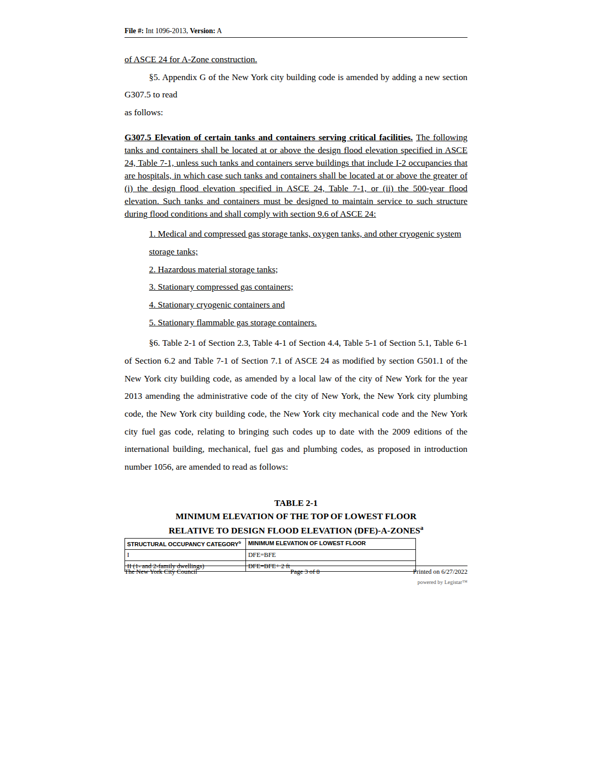File #: Int 1096-2013, Version: A
of ASCE 24 for A-Zone construction.
§5. Appendix G of the New York city building code is amended by adding a new section G307.5 to read
as follows:
G307.5 Elevation of certain tanks and containers serving critical facilities. The following tanks and containers shall be located at or above the design flood elevation specified in ASCE 24, Table 7-1, unless such tanks and containers serve buildings that include I-2 occupancies that are hospitals, in which case such tanks and containers shall be located at or above the greater of (i) the design flood elevation specified in ASCE 24, Table 7-1, or (ii) the 500-year flood elevation. Such tanks and containers must be designed to maintain service to such structure during flood conditions and shall comply with section 9.6 of ASCE 24:
1. Medical and compressed gas storage tanks, oxygen tanks, and other cryogenic system storage tanks;
2. Hazardous material storage tanks;
3. Stationary compressed gas containers;
4. Stationary cryogenic containers and
5. Stationary flammable gas storage containers.
§6. Table 2-1 of Section 2.3, Table 4-1 of Section 4.4, Table 5-1 of Section 5.1, Table 6-1 of Section 6.2 and Table 7-1 of Section 7.1 of ASCE 24 as modified by section G501.1 of the New York city building code, as amended by a local law of the city of New York for the year 2013 amending the administrative code of the city of New York, the New York city plumbing code, the New York city building code, the New York city mechanical code and the New York city fuel gas code, relating to bringing such codes up to date with the 2009 editions of the international building, mechanical, fuel gas and plumbing codes, as proposed in introduction number 1056, are amended to read as follows:
TABLE 2-1
MINIMUM ELEVATION OF THE TOP OF LOWEST FLOOR
RELATIVE TO DESIGN FLOOD ELEVATION (DFE)-A-ZONESa
| STRUCTURAL OCCUPANCY CATEGORY b | MINIMUM ELEVATION OF LOWEST FLOOR |
| --- | --- |
| I | DFE=BFE |
| II (1- and 2-family dwellings) | DFE=BFE+ 2 ft |
The New York City Council
Page 3 of 8
Printed on 6/27/2022
powered by Legistar™